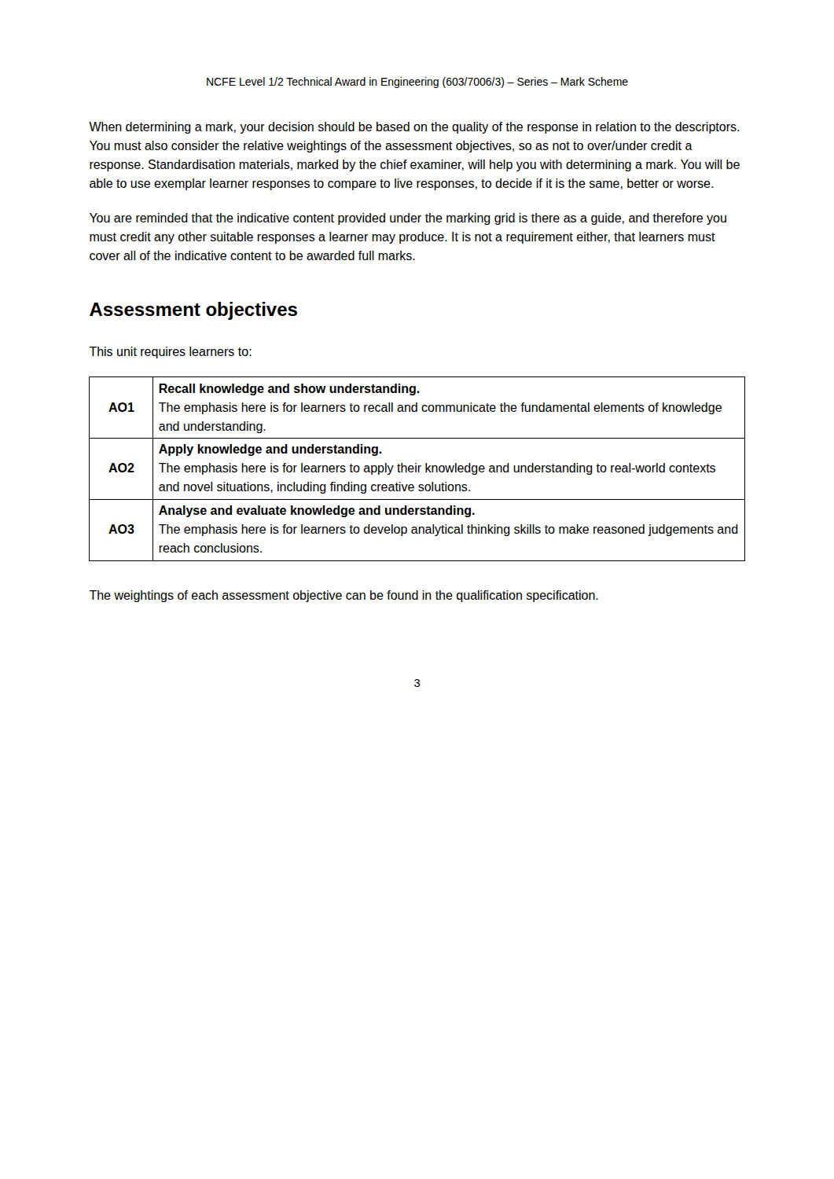NCFE Level 1/2 Technical Award in Engineering (603/7006/3) – Series – Mark Scheme
When determining a mark, your decision should be based on the quality of the response in relation to the descriptors. You must also consider the relative weightings of the assessment objectives, so as not to over/under credit a response. Standardisation materials, marked by the chief examiner, will help you with determining a mark. You will be able to use exemplar learner responses to compare to live responses, to decide if it is the same, better or worse.
You are reminded that the indicative content provided under the marking grid is there as a guide, and therefore you must credit any other suitable responses a learner may produce. It is not a requirement either, that learners must cover all of the indicative content to be awarded full marks.
Assessment objectives
This unit requires learners to:
| AO1 | Recall knowledge and show understanding. The emphasis here is for learners to recall and communicate the fundamental elements of knowledge and understanding. |
| AO2 | Apply knowledge and understanding. The emphasis here is for learners to apply their knowledge and understanding to real-world contexts and novel situations, including finding creative solutions. |
| AO3 | Analyse and evaluate knowledge and understanding. The emphasis here is for learners to develop analytical thinking skills to make reasoned judgements and reach conclusions. |
The weightings of each assessment objective can be found in the qualification specification.
3